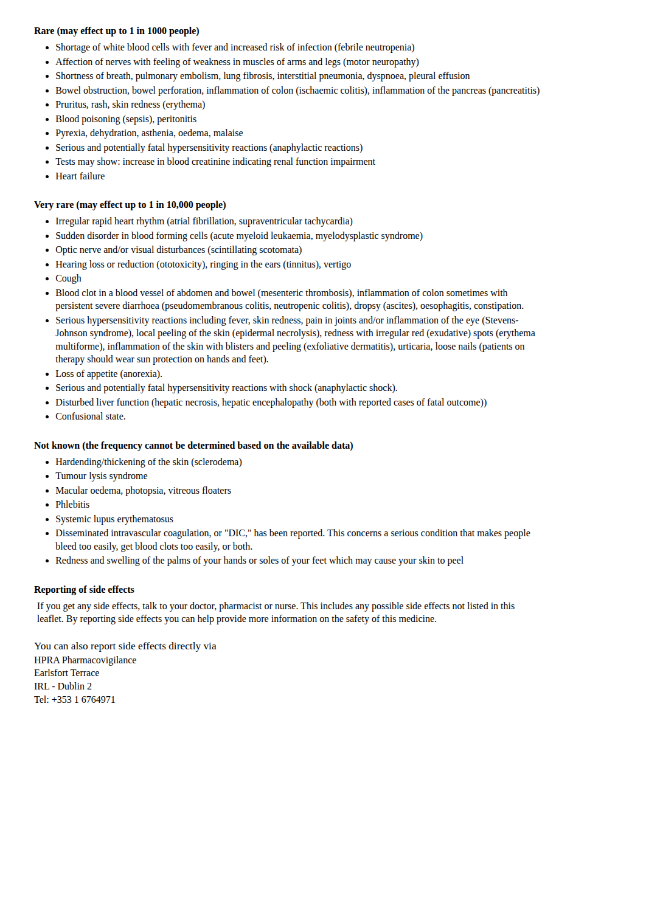Rare (may effect up to 1 in 1000 people)
Shortage of white blood cells with fever and increased risk of infection (febrile neutropenia)
Affection of nerves with feeling of weakness in muscles of arms and legs (motor neuropathy)
Shortness of breath, pulmonary embolism, lung fibrosis, interstitial pneumonia, dyspnoea, pleural effusion
Bowel obstruction, bowel perforation, inflammation of colon (ischaemic colitis), inflammation of the pancreas (pancreatitis)
Pruritus, rash, skin redness (erythema)
Blood poisoning (sepsis), peritonitis
Pyrexia, dehydration, asthenia, oedema, malaise
Serious and potentially fatal hypersensitivity reactions (anaphylactic reactions)
Tests may show: increase in blood creatinine indicating renal function impairment
Heart failure
Very rare (may effect up to 1 in 10,000 people)
Irregular rapid heart rhythm (atrial fibrillation, supraventricular tachycardia)
Sudden disorder in blood forming cells (acute myeloid leukaemia, myelodysplastic syndrome)
Optic nerve and/or visual disturbances (scintillating scotomata)
Hearing loss or reduction (ototoxicity), ringing in the ears (tinnitus), vertigo
Cough
Blood clot in a blood vessel of abdomen and bowel (mesenteric thrombosis), inflammation of colon sometimes with persistent severe diarrhoea (pseudomembranous colitis, neutropenic colitis), dropsy (ascites), oesophagitis, constipation.
Serious hypersensitivity reactions including fever, skin redness, pain in joints and/or inflammation of the eye (Stevens-Johnson syndrome), local peeling of the skin (epidermal necrolysis), redness with irregular red (exudative) spots (erythema multiforme), inflammation of the skin with blisters and peeling (exfoliative dermatitis), urticaria, loose nails (patients on therapy should wear sun protection on hands and feet).
Loss of appetite (anorexia).
Serious and potentially fatal hypersensitivity reactions with shock (anaphylactic shock).
Disturbed liver function (hepatic necrosis, hepatic encephalopathy (both with reported cases of fatal outcome))
Confusional state.
Not known (the frequency cannot be determined based on the available data)
Hardending/thickening of the skin (sclerodema)
Tumour lysis syndrome
Macular oedema, photopsia, vitreous floaters
Phlebitis
Systemic lupus erythematosus
Disseminated intravascular coagulation, or "DIC," has been reported. This concerns a serious condition that makes people bleed too easily, get blood clots too easily, or both.
Redness and swelling of the palms of your hands or soles of your feet which may cause your skin to peel
Reporting of side effects
If you get any side effects, talk to your doctor, pharmacist or nurse. This includes any possible side effects not listed in this leaflet. By reporting side effects you can help provide more information on the safety of this medicine.
You can also report side effects directly via
HPRA Pharmacovigilance
Earlsfort Terrace
IRL - Dublin 2
Tel: +353 1 6764971